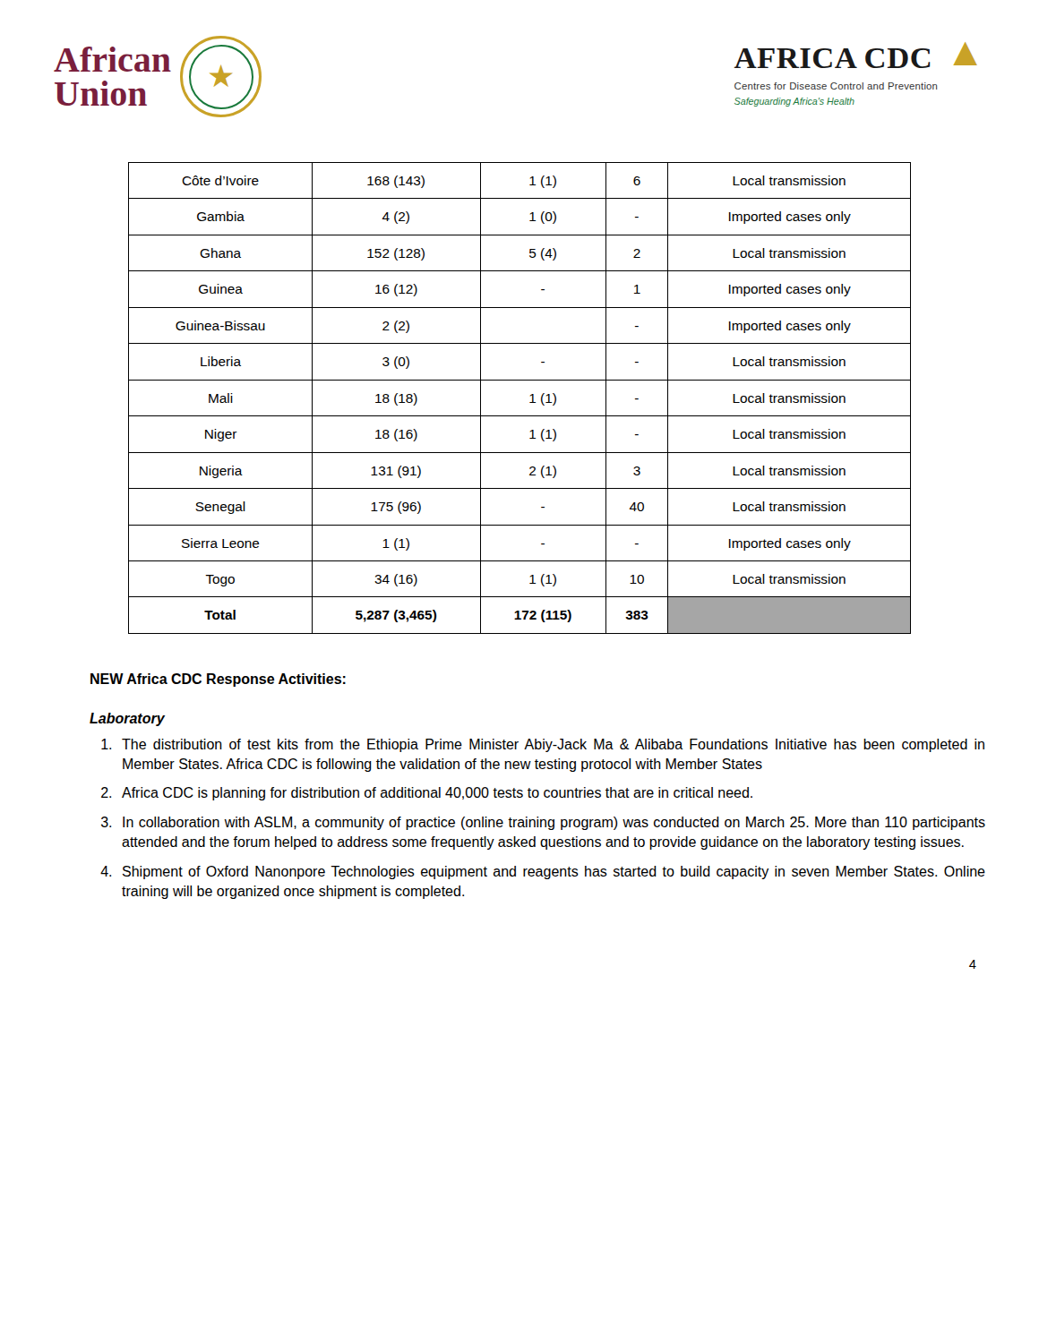African
Union
★
AFRICA CDC
Centres for Disease Control and Prevention
Safeguarding Africa's Health
▲
| Côte d’Ivoire | 168 (143) | 1 (1) | 6 | Local transmission |
| Gambia | 4 (2) | 1 (0) | - | Imported cases only |
| Ghana | 152 (128) | 5 (4) | 2 | Local transmission |
| Guinea | 16 (12) | - | 1 | Imported cases only |
| Guinea-Bissau | 2 (2) | | - | Imported cases only |
| Liberia | 3 (0) | - | - | Local transmission |
| Mali | 18 (18) | 1 (1) | - | Local transmission |
| Niger | 18 (16) | 1 (1) | - | Local transmission |
| Nigeria | 131 (91) | 2 (1) | 3 | Local transmission |
| Senegal | 175 (96) | - | 40 | Local transmission |
| Sierra Leone | 1 (1) | - | - | Imported cases only |
| Togo | 34 (16) | 1 (1) | 10 | Local transmission |
| Total | 5,287 (3,465) | 172 (115) | 383 | |
NEW Africa CDC Response Activities:
Laboratory
The distribution of test kits from the Ethiopia Prime Minister Abiy-Jack Ma & Alibaba Foundations Initiative has been completed in Member States. Africa CDC is following the validation of the new testing protocol with Member States
Africa CDC is planning for distribution of additional 40,000 tests to countries that are in critical need.
In collaboration with ASLM, a community of practice (online training program) was conducted on March 25. More than 110 participants attended and the forum helped to address some frequently asked questions and to provide guidance on the laboratory testing issues.
Shipment of Oxford Nanonpore Technologies equipment and reagents has started to build capacity in seven Member States. Online training will be organized once shipment is completed.
4